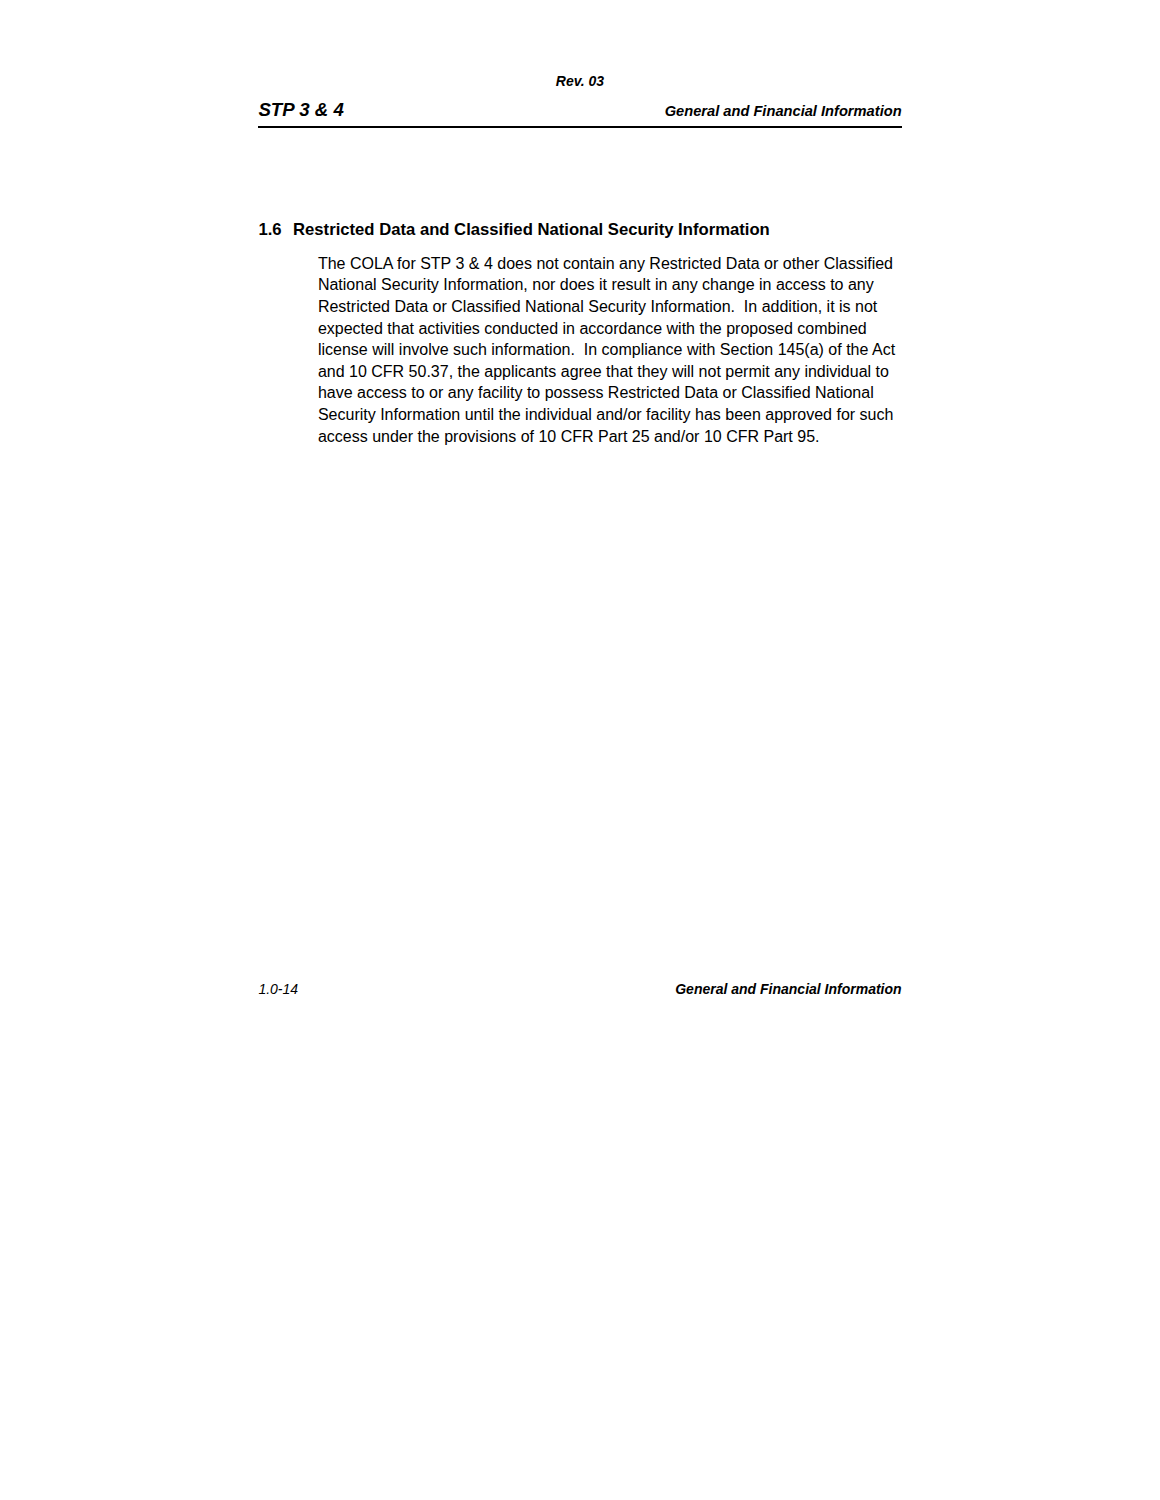Rev. 03
STP 3 & 4
General and Financial Information
1.6 Restricted Data and Classified National Security Information
The COLA for STP 3 & 4 does not contain any Restricted Data or other Classified National Security Information, nor does it result in any change in access to any Restricted Data or Classified National Security Information. In addition, it is not expected that activities conducted in accordance with the proposed combined license will involve such information. In compliance with Section 145(a) of the Act and 10 CFR 50.37, the applicants agree that they will not permit any individual to have access to or any facility to possess Restricted Data or Classified National Security Information until the individual and/or facility has been approved for such access under the provisions of 10 CFR Part 25 and/or 10 CFR Part 95.
1.0-14
General and Financial Information